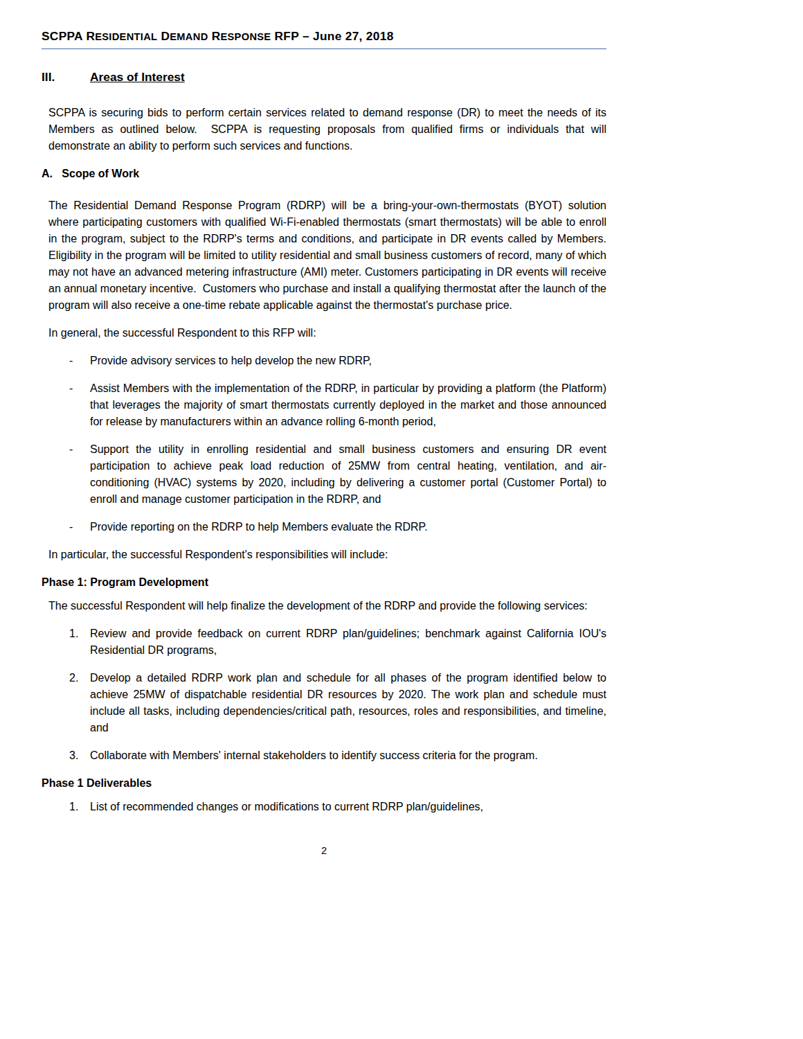SCPPA RESIDENTIAL DEMAND RESPONSE RFP – June 27, 2018
III. Areas of Interest
SCPPA is securing bids to perform certain services related to demand response (DR) to meet the needs of its Members as outlined below. SCPPA is requesting proposals from qualified firms or individuals that will demonstrate an ability to perform such services and functions.
A. Scope of Work
The Residential Demand Response Program (RDRP) will be a bring-your-own-thermostats (BYOT) solution where participating customers with qualified Wi-Fi-enabled thermostats (smart thermostats) will be able to enroll in the program, subject to the RDRP's terms and conditions, and participate in DR events called by Members. Eligibility in the program will be limited to utility residential and small business customers of record, many of which may not have an advanced metering infrastructure (AMI) meter. Customers participating in DR events will receive an annual monetary incentive. Customers who purchase and install a qualifying thermostat after the launch of the program will also receive a one-time rebate applicable against the thermostat's purchase price.
In general, the successful Respondent to this RFP will:
Provide advisory services to help develop the new RDRP,
Assist Members with the implementation of the RDRP, in particular by providing a platform (the Platform) that leverages the majority of smart thermostats currently deployed in the market and those announced for release by manufacturers within an advance rolling 6-month period,
Support the utility in enrolling residential and small business customers and ensuring DR event participation to achieve peak load reduction of 25MW from central heating, ventilation, and air-conditioning (HVAC) systems by 2020, including by delivering a customer portal (Customer Portal) to enroll and manage customer participation in the RDRP, and
Provide reporting on the RDRP to help Members evaluate the RDRP.
In particular, the successful Respondent's responsibilities will include:
Phase 1: Program Development
The successful Respondent will help finalize the development of the RDRP and provide the following services:
Review and provide feedback on current RDRP plan/guidelines; benchmark against California IOU's Residential DR programs,
Develop a detailed RDRP work plan and schedule for all phases of the program identified below to achieve 25MW of dispatchable residential DR resources by 2020. The work plan and schedule must include all tasks, including dependencies/critical path, resources, roles and responsibilities, and timeline, and
Collaborate with Members' internal stakeholders to identify success criteria for the program.
Phase 1 Deliverables
List of recommended changes or modifications to current RDRP plan/guidelines,
2